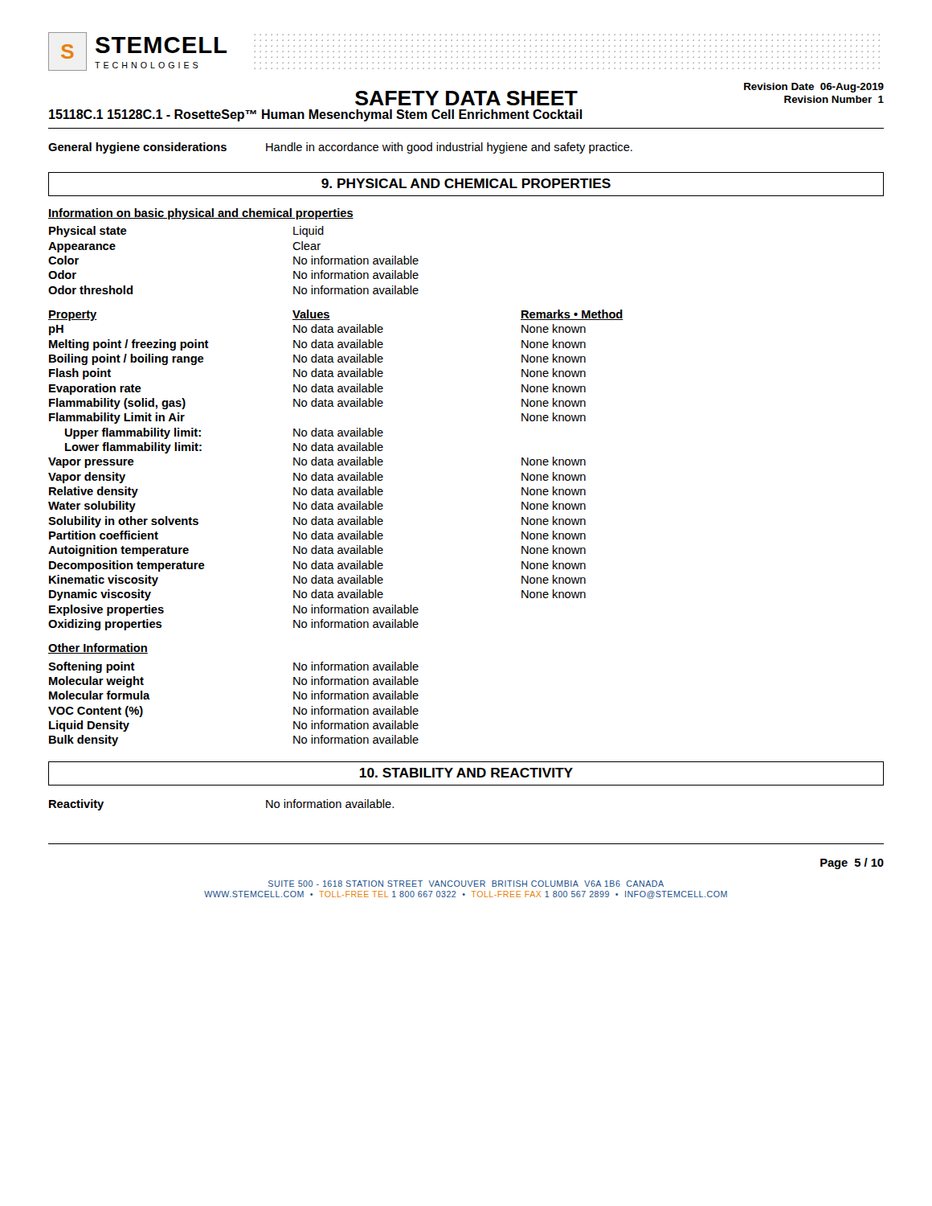STEMCELL
TECHNOLOGIES
SAFETY DATA SHEET
Revision Date 06-Aug-2019
Revision Number 1
15118C.1 15128C.1 - RosetteSep™ Human Mesenchymal Stem Cell Enrichment Cocktail
General hygiene considerations
Handle in accordance with good industrial hygiene and safety practice.
9. PHYSICAL AND CHEMICAL PROPERTIES
Information on basic physical and chemical properties
| Physical state | Liquid | |
| Appearance | Clear | |
| Color | No information available | |
| Odor | No information available | |
| Odor threshold | No information available | |
| Property | Values | Remarks • Method |
| pH | No data available | None known |
| Melting point / freezing point | No data available | None known |
| Boiling point / boiling range | No data available | None known |
| Flash point | No data available | None known |
| Evaporation rate | No data available | None known |
| Flammability (solid, gas) | No data available | None known |
| Flammability Limit in Air | | None known |
| Upper flammability limit: | No data available | |
| Lower flammability limit: | No data available | |
| Vapor pressure | No data available | None known |
| Vapor density | No data available | None known |
| Relative density | No data available | None known |
| Water solubility | No data available | None known |
| Solubility in other solvents | No data available | None known |
| Partition coefficient | No data available | None known |
| Autoignition temperature | No data available | None known |
| Decomposition temperature | No data available | None known |
| Kinematic viscosity | No data available | None known |
| Dynamic viscosity | No data available | None known |
| Explosive properties | No information available | |
| Oxidizing properties | No information available | |
Other Information
| Softening point | No information available | |
| Molecular weight | No information available | |
| Molecular formula | No information available | |
| VOC Content (%) | No information available | |
| Liquid Density | No information available | |
| Bulk density | No information available | |
10. STABILITY AND REACTIVITY
Reactivity
No information available.
Page 5 / 10
SUITE 500 - 1618 STATION STREET VANCOUVER BRITISH COLUMBIA V6A 1B6 CANADA
WWW.STEMCELL.COM • TOLL-FREE TEL 1 800 667 0322 • TOLL-FREE FAX 1 800 567 2899 • INFO@STEMCELL.COM